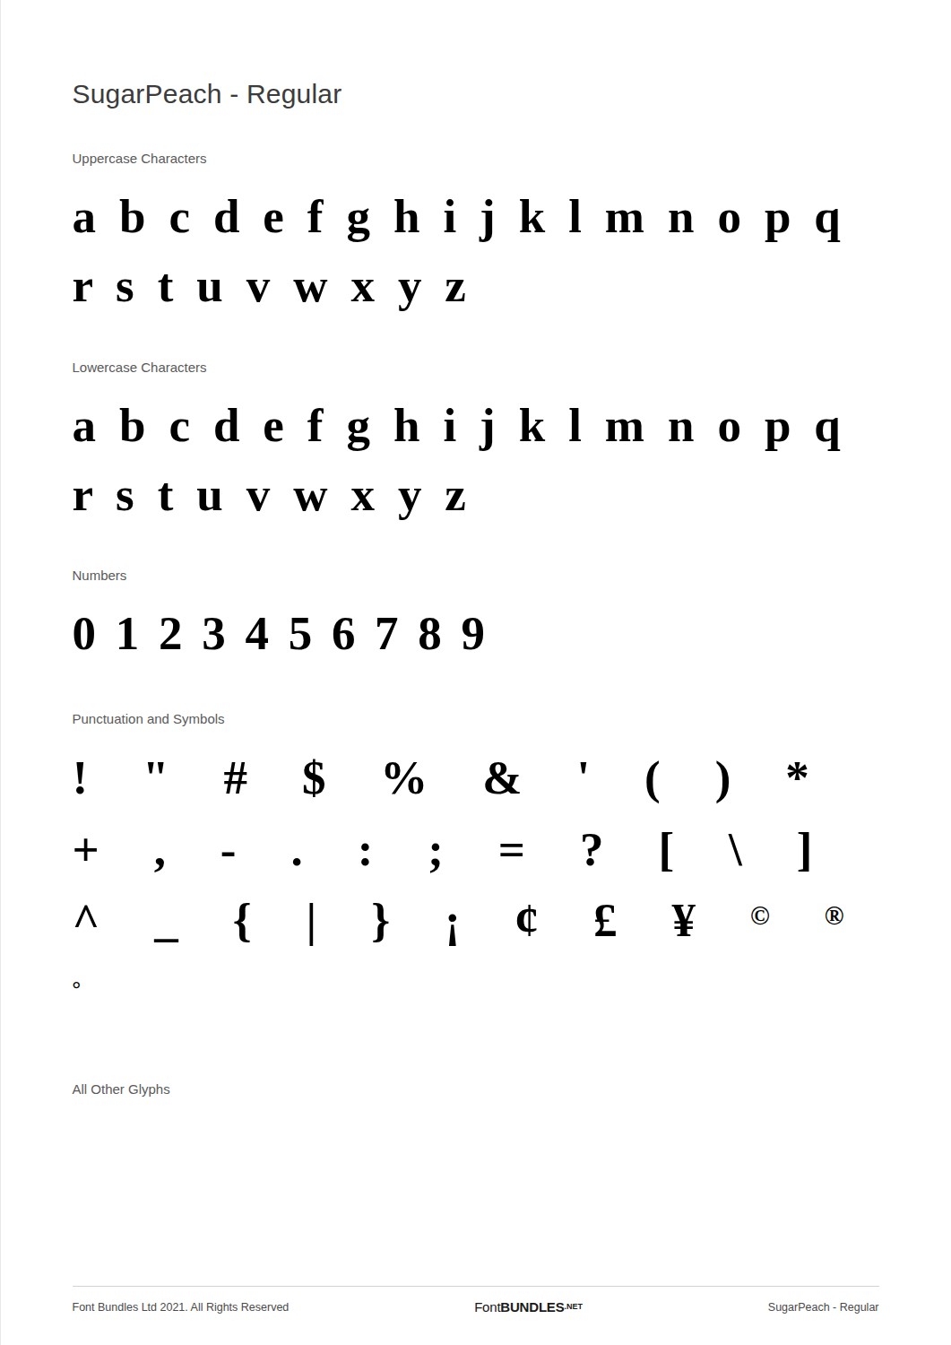SugarPeach - Regular
Uppercase Characters
a b c d e f g h i j k l m n o p q r s t u v w x y z
Lowercase Characters
a b c d e f g h i j k l m n o p q r s t u v w x y z
Numbers
0 1 2 3 4 5 6 7 8 9
Punctuation and Symbols
! " # $ % & ' ( ) * + , - . : ; = ? [ \ ] ^ _ { | } ¡ ¢ £ ¥ © ® °
All Other Glyphs
Font Bundles Ltd 2021. All Rights Reserved Font BUNDLES.NET SugarPeach - Regular